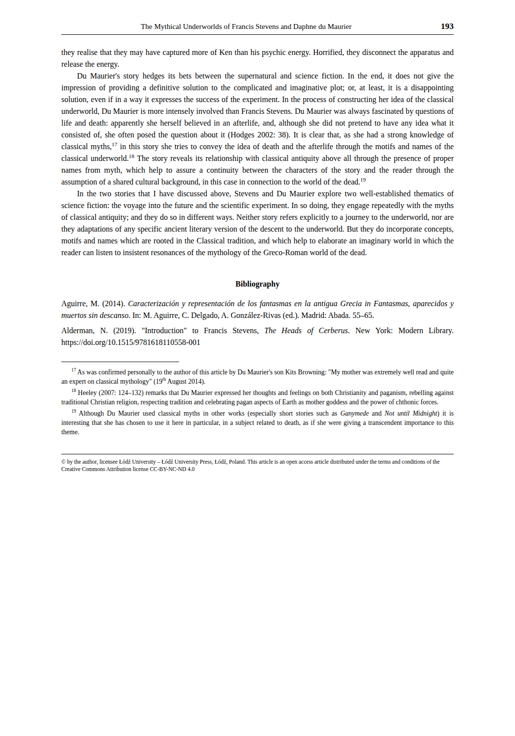The Mythical Underworlds of Francis Stevens and Daphne du Maurier 193
they realise that they may have captured more of Ken than his psychic energy. Horrified, they disconnect the apparatus and release the energy.
Du Maurier's story hedges its bets between the supernatural and science fiction. In the end, it does not give the impression of providing a definitive solution to the complicated and imaginative plot; or, at least, it is a disappointing solution, even if in a way it expresses the success of the experiment. In the process of constructing her idea of the classical underworld, Du Maurier is more intensely involved than Francis Stevens. Du Maurier was always fascinated by questions of life and death: apparently she herself believed in an afterlife, and, although she did not pretend to have any idea what it consisted of, she often posed the question about it (Hodges 2002: 38). It is clear that, as she had a strong knowledge of classical myths,17 in this story she tries to convey the idea of death and the afterlife through the motifs and names of the classical underworld.18 The story reveals its relationship with classical antiquity above all through the presence of proper names from myth, which help to assure a continuity between the characters of the story and the reader through the assumption of a shared cultural background, in this case in connection to the world of the dead.19
In the two stories that I have discussed above, Stevens and Du Maurier explore two well-established thematics of science fiction: the voyage into the future and the scientific experiment. In so doing, they engage repeatedly with the myths of classical antiquity; and they do so in different ways. Neither story refers explicitly to a journey to the underworld, nor are they adaptations of any specific ancient literary version of the descent to the underworld. But they do incorporate concepts, motifs and names which are rooted in the Classical tradition, and which help to elaborate an imaginary world in which the reader can listen to insistent resonances of the mythology of the Greco-Roman world of the dead.
Bibliography
Aguirre, M. (2014). Caracterización y representación de los fantasmas en la antigua Grecia in Fantasmas, aparecidos y muertos sin descanso. In: M. Aguirre, C. Delgado, A. González-Rivas (ed.). Madrid: Abada. 55–65.
Alderman, N. (2019). "Introduction" to Francis Stevens, The Heads of Cerberus. New York: Modern Library. https://doi.org/10.1515/9781618110558-001
17 As was confirmed personally to the author of this article by Du Maurier's son Kits Browning: "My mother was extremely well read and quite an expert on classical mythology" (19th August 2014).
18 Heeley (2007: 124–132) remarks that Du Maurier expressed her thoughts and feelings on both Christianity and paganism, rebelling against traditional Christian religion, respecting tradition and celebrating pagan aspects of Earth as mother goddess and the power of chthonic forces.
19 Although Du Maurier used classical myths in other works (especially short stories such as Ganymede and Not until Midnight) it is interesting that she has chosen to use it here in particular, in a subject related to death, as if she were giving a transcendent importance to this theme.
© by the author, licensee Łódź University – Łódź University Press, Łódź, Poland. This article is an open access article distributed under the terms and conditions of the Creative Commons Attribution license CC-BY-NC-ND 4.0